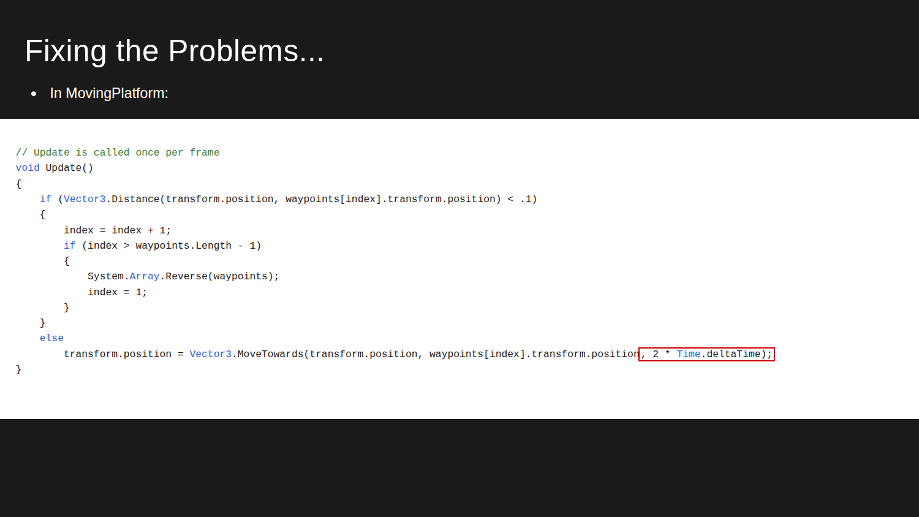Fixing the Problems...
In MovingPlatform:
// Update is called once per frame
void Update()
{
    if (Vector3.Distance(transform.position, waypoints[index].transform.position) < .1)
    {
        index = index + 1;
        if (index > waypoints.Length - 1)
        {
            System.Array.Reverse(waypoints);
            index = 1;
        }
    }
    else
        transform.position = Vector3.MoveTowards(transform.position, waypoints[index].transform.position, 2 * Time.deltaTime);
}